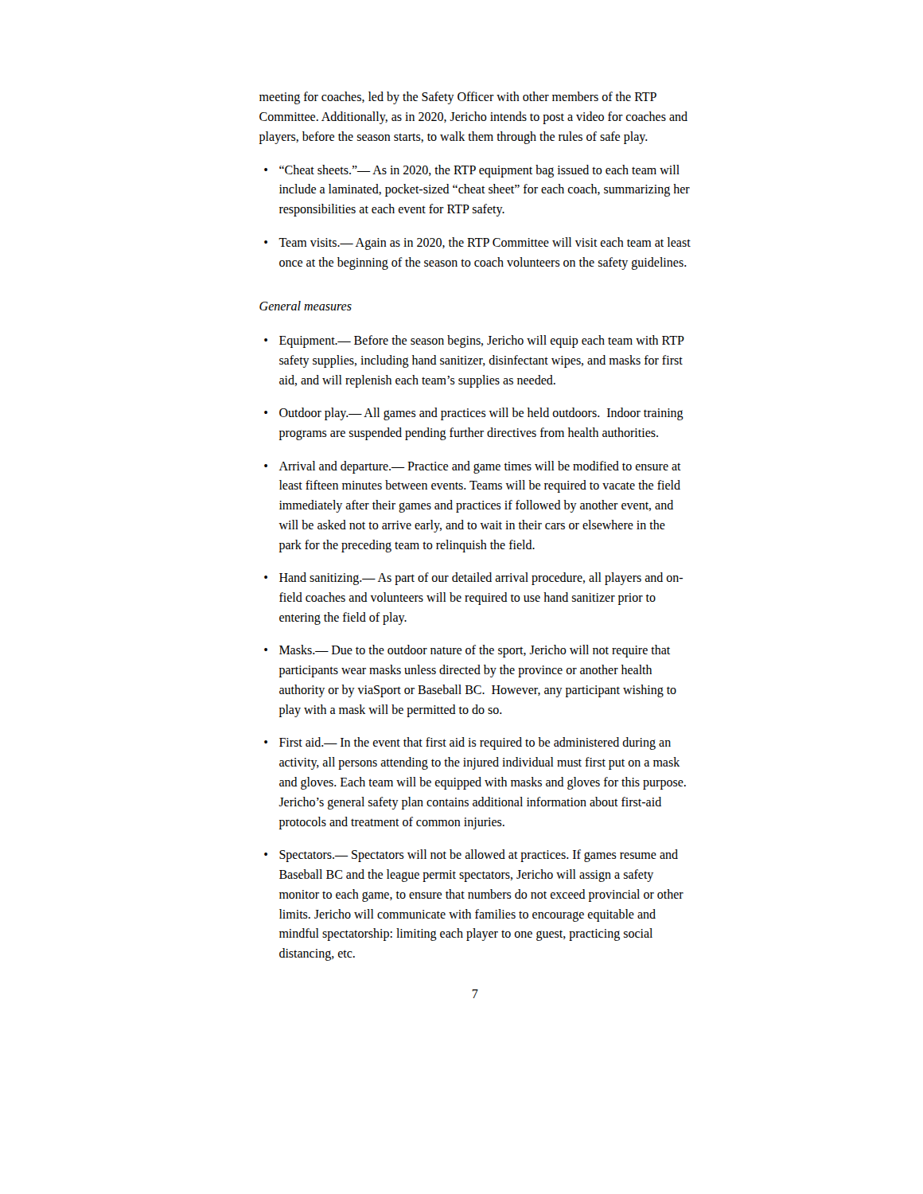meeting for coaches, led by the Safety Officer with other members of the RTP Committee. Additionally, as in 2020, Jericho intends to post a video for coaches and players, before the season starts, to walk them through the rules of safe play.
“Cheat sheets.”— As in 2020, the RTP equipment bag issued to each team will include a laminated, pocket-sized “cheat sheet” for each coach, summarizing her responsibilities at each event for RTP safety.
Team visits.— Again as in 2020, the RTP Committee will visit each team at least once at the beginning of the season to coach volunteers on the safety guidelines.
General measures
Equipment.— Before the season begins, Jericho will equip each team with RTP safety supplies, including hand sanitizer, disinfectant wipes, and masks for first aid, and will replenish each team’s supplies as needed.
Outdoor play.— All games and practices will be held outdoors. Indoor training programs are suspended pending further directives from health authorities.
Arrival and departure.— Practice and game times will be modified to ensure at least fifteen minutes between events. Teams will be required to vacate the field immediately after their games and practices if followed by another event, and will be asked not to arrive early, and to wait in their cars or elsewhere in the park for the preceding team to relinquish the field.
Hand sanitizing.— As part of our detailed arrival procedure, all players and on-field coaches and volunteers will be required to use hand sanitizer prior to entering the field of play.
Masks.— Due to the outdoor nature of the sport, Jericho will not require that participants wear masks unless directed by the province or another health authority or by viaSport or Baseball BC. However, any participant wishing to play with a mask will be permitted to do so.
First aid.— In the event that first aid is required to be administered during an activity, all persons attending to the injured individual must first put on a mask and gloves. Each team will be equipped with masks and gloves for this purpose. Jericho’s general safety plan contains additional information about first-aid protocols and treatment of common injuries.
Spectators.— Spectators will not be allowed at practices. If games resume and Baseball BC and the league permit spectators, Jericho will assign a safety monitor to each game, to ensure that numbers do not exceed provincial or other limits. Jericho will communicate with families to encourage equitable and mindful spectatorship: limiting each player to one guest, practicing social distancing, etc.
7